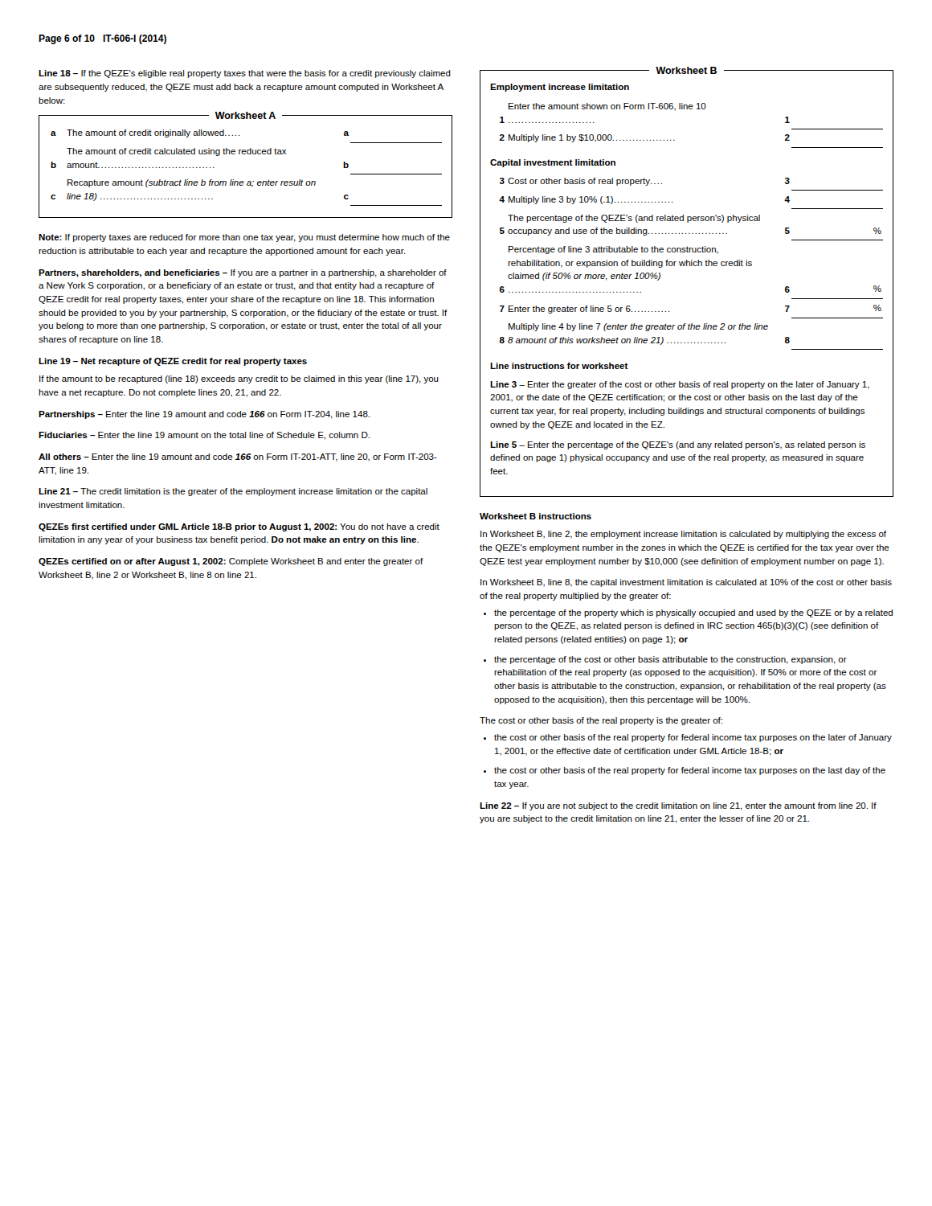Page 6 of 10 IT-606-I (2014)
Line 18 – If the QEZE's eligible real property taxes that were the basis for a credit previously claimed are subsequently reduced, the QEZE must add back a recapture amount computed in Worksheet A below:
Worksheet A
| a | The amount of credit originally allowed ..... | a | |
| b | The amount of credit calculated using the reduced tax amount ................................... | b | |
| c | Recapture amount (subtract line b from line a; enter result on line 18) .................................. | c | |
Note: If property taxes are reduced for more than one tax year, you must determine how much of the reduction is attributable to each year and recapture the apportioned amount for each year.
Partners, shareholders, and beneficiaries – If you are a partner in a partnership, a shareholder of a New York S corporation, or a beneficiary of an estate or trust, and that entity had a recapture of QEZE credit for real property taxes, enter your share of the recapture on line 18. This information should be provided to you by your partnership, S corporation, or the fiduciary of the estate or trust. If you belong to more than one partnership, S corporation, or estate or trust, enter the total of all your shares of recapture on line 18.
Line 19 – Net recapture of QEZE credit for real property taxes
If the amount to be recaptured (line 18) exceeds any credit to be claimed in this year (line 17), you have a net recapture. Do not complete lines 20, 21, and 22.
Partnerships – Enter the line 19 amount and code 166 on Form IT-204, line 148.
Fiduciaries – Enter the line 19 amount on the total line of Schedule E, column D.
All others – Enter the line 19 amount and code 166 on Form IT-201-ATT, line 20, or Form IT-203-ATT, line 19.
Line 21 – The credit limitation is the greater of the employment increase limitation or the capital investment limitation.
QEZEs first certified under GML Article 18-B prior to August 1, 2002: You do not have a credit limitation in any year of your business tax benefit period. Do not make an entry on this line.
QEZEs certified on or after August 1, 2002: Complete Worksheet B and enter the greater of Worksheet B, line 2 or Worksheet B, line 8 on line 21.
Worksheet B
Employment increase limitation
| 1 | Enter the amount shown on Form IT-606, line 10 .......................... | 1 | |
| 2 | Multiply line 1 by $10,000 ................... | 2 | |
Capital investment limitation
| 3 | Cost or other basis of real property .... | 3 | |
| 4 | Multiply line 3 by 10% (.1) .................. | 4 | |
| 5 | The percentage of the QEZE's (and related person's) physical occupancy and use of the building ........................ | 5 | % |
| 6 | Percentage of line 3 attributable to the construction, rehabilitation, or expansion of building for which the credit is claimed (if 50% or more, enter 100%) ........................................ | 6 | % |
| 7 | Enter the greater of line 5 or 6 ............ | 7 | % |
| 8 | Multiply line 4 by line 7 (enter the greater of the line 2 or the line 8 amount of this worksheet on line 21) .................. | 8 | |
Line instructions for worksheet
Line 3 – Enter the greater of the cost or other basis of real property on the later of January 1, 2001, or the date of the QEZE certification; or the cost or other basis on the last day of the current tax year, for real property, including buildings and structural components of buildings owned by the QEZE and located in the EZ.
Line 5 – Enter the percentage of the QEZE's (and any related person's, as related person is defined on page 1) physical occupancy and use of the real property, as measured in square feet.
Worksheet B instructions
In Worksheet B, line 2, the employment increase limitation is calculated by multiplying the excess of the QEZE's employment number in the zones in which the QEZE is certified for the tax year over the QEZE test year employment number by $10,000 (see definition of employment number on page 1).
In Worksheet B, line 8, the capital investment limitation is calculated at 10% of the cost or other basis of the real property multiplied by the greater of:
the percentage of the property which is physically occupied and used by the QEZE or by a related person to the QEZE, as related person is defined in IRC section 465(b)(3)(C) (see definition of related persons (related entities) on page 1); or
the percentage of the cost or other basis attributable to the construction, expansion, or rehabilitation of the real property (as opposed to the acquisition). If 50% or more of the cost or other basis is attributable to the construction, expansion, or rehabilitation of the real property (as opposed to the acquisition), then this percentage will be 100%.
The cost or other basis of the real property is the greater of:
the cost or other basis of the real property for federal income tax purposes on the later of January 1, 2001, or the effective date of certification under GML Article 18-B; or
the cost or other basis of the real property for federal income tax purposes on the last day of the tax year.
Line 22 – If you are not subject to the credit limitation on line 21, enter the amount from line 20. If you are subject to the credit limitation on line 21, enter the lesser of line 20 or 21.